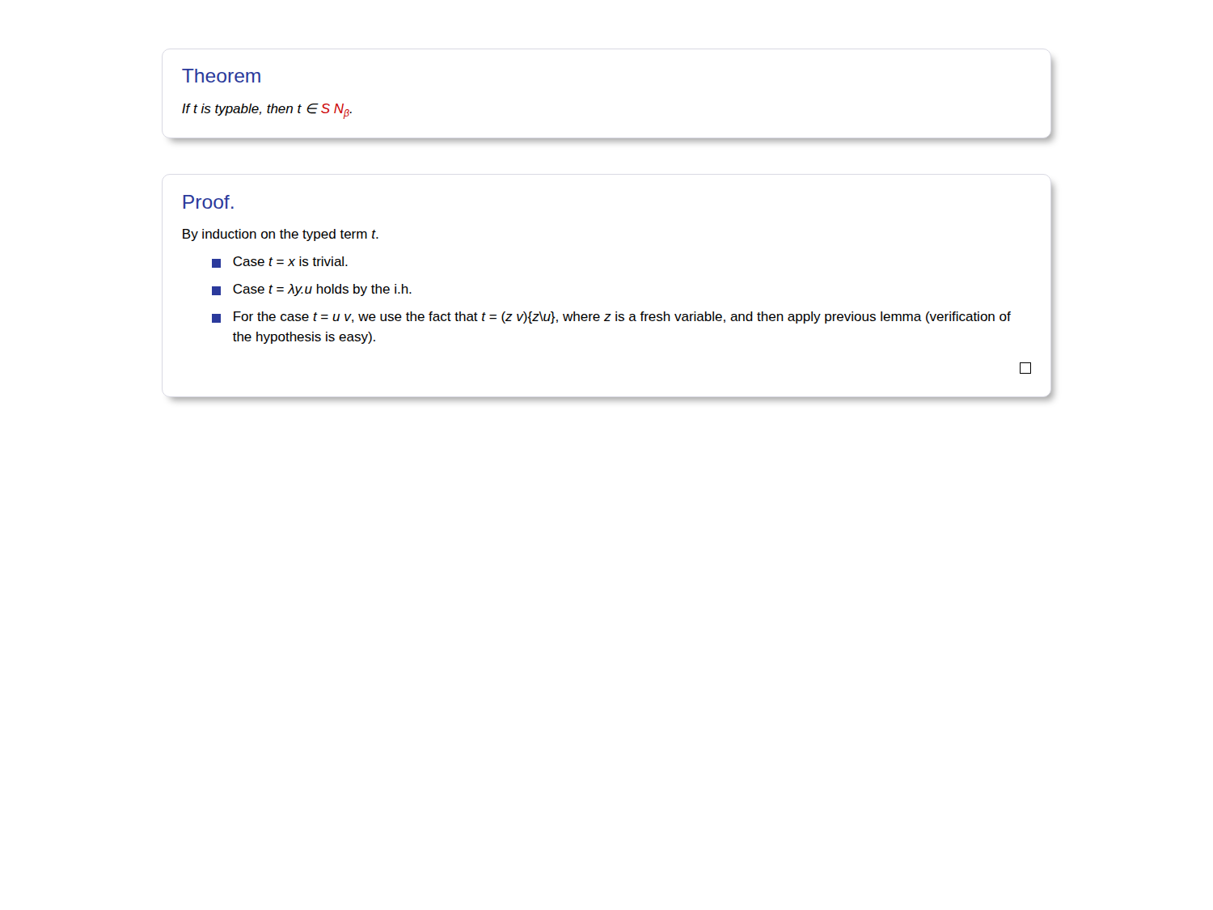Theorem
If t is typable, then t ∈ S Nβ.
Proof.
By induction on the typed term t.
Case t = x is trivial.
Case t = λy.u holds by the i.h.
For the case t = u v, we use the fact that t = (z v){z\u}, where z is a fresh variable, and then apply previous lemma (verification of the hypothesis is easy).